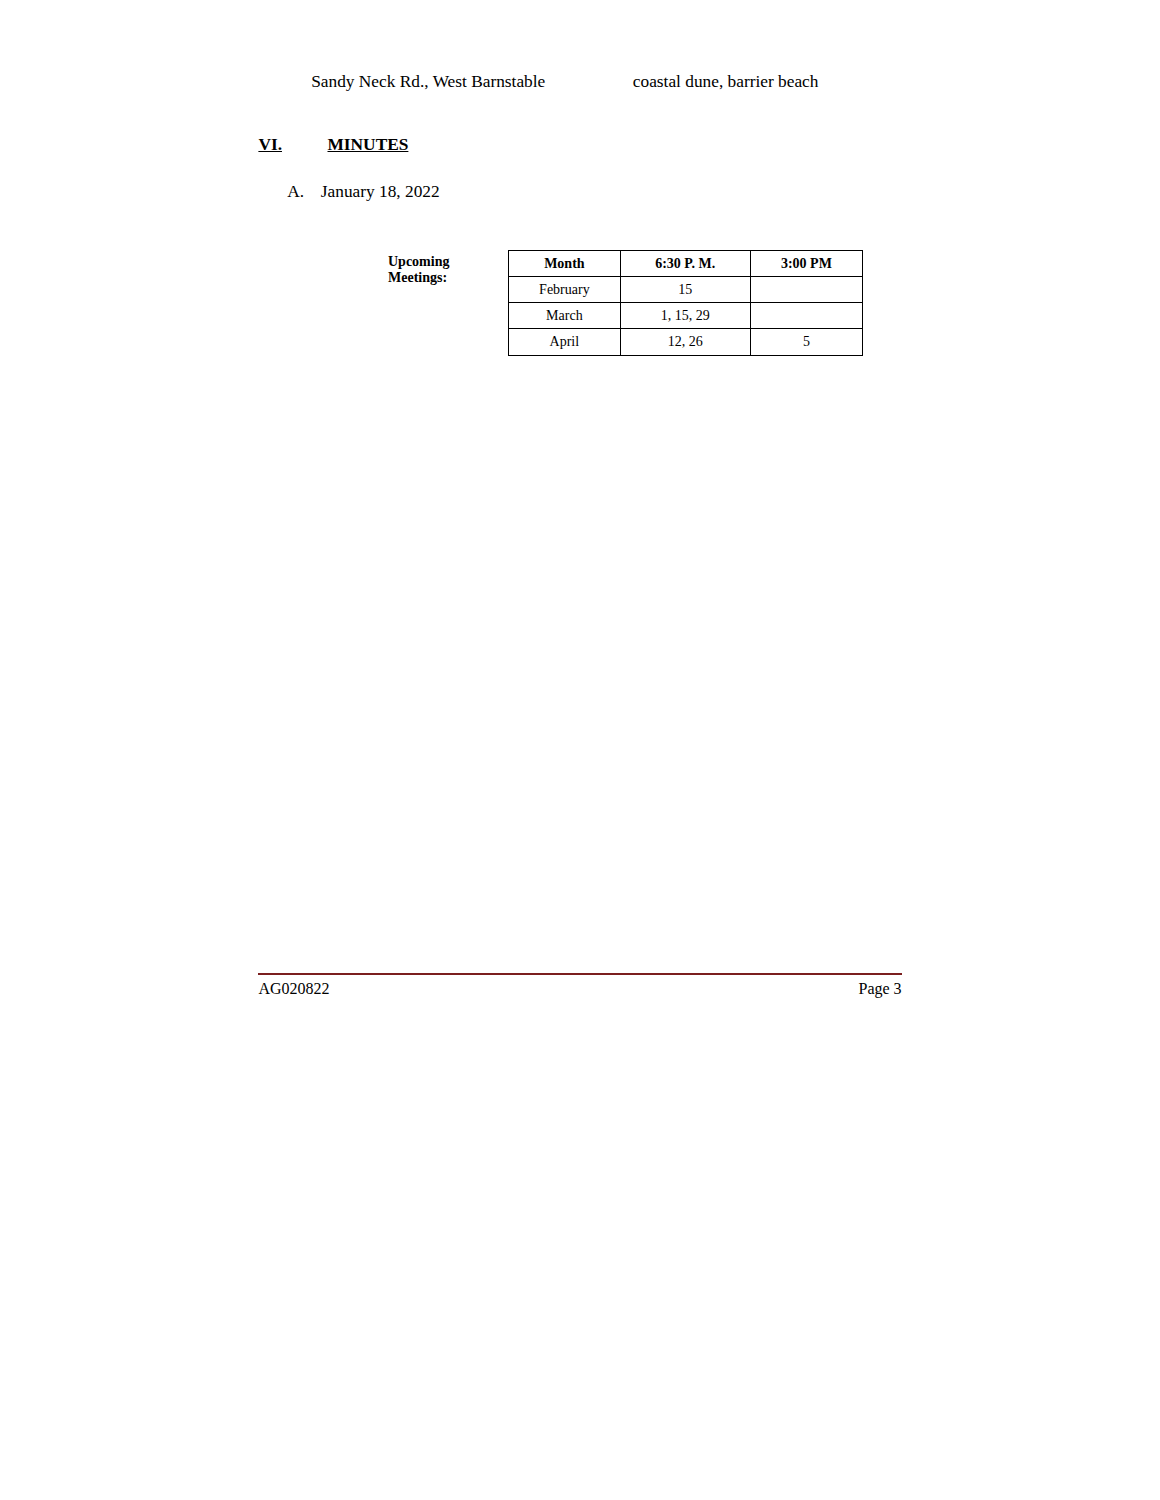Sandy Neck Rd., West Barnstable
coastal dune, barrier beach
VI.
MINUTES
A.
January 18, 2022
Upcoming Meetings:
| Month | 6:30 P. M. | 3:00 PM |
| --- | --- | --- |
| February | 15 | |
| March | 1, 15, 29 | |
| April | 12, 26 | 5 |
AG020822
Page 3